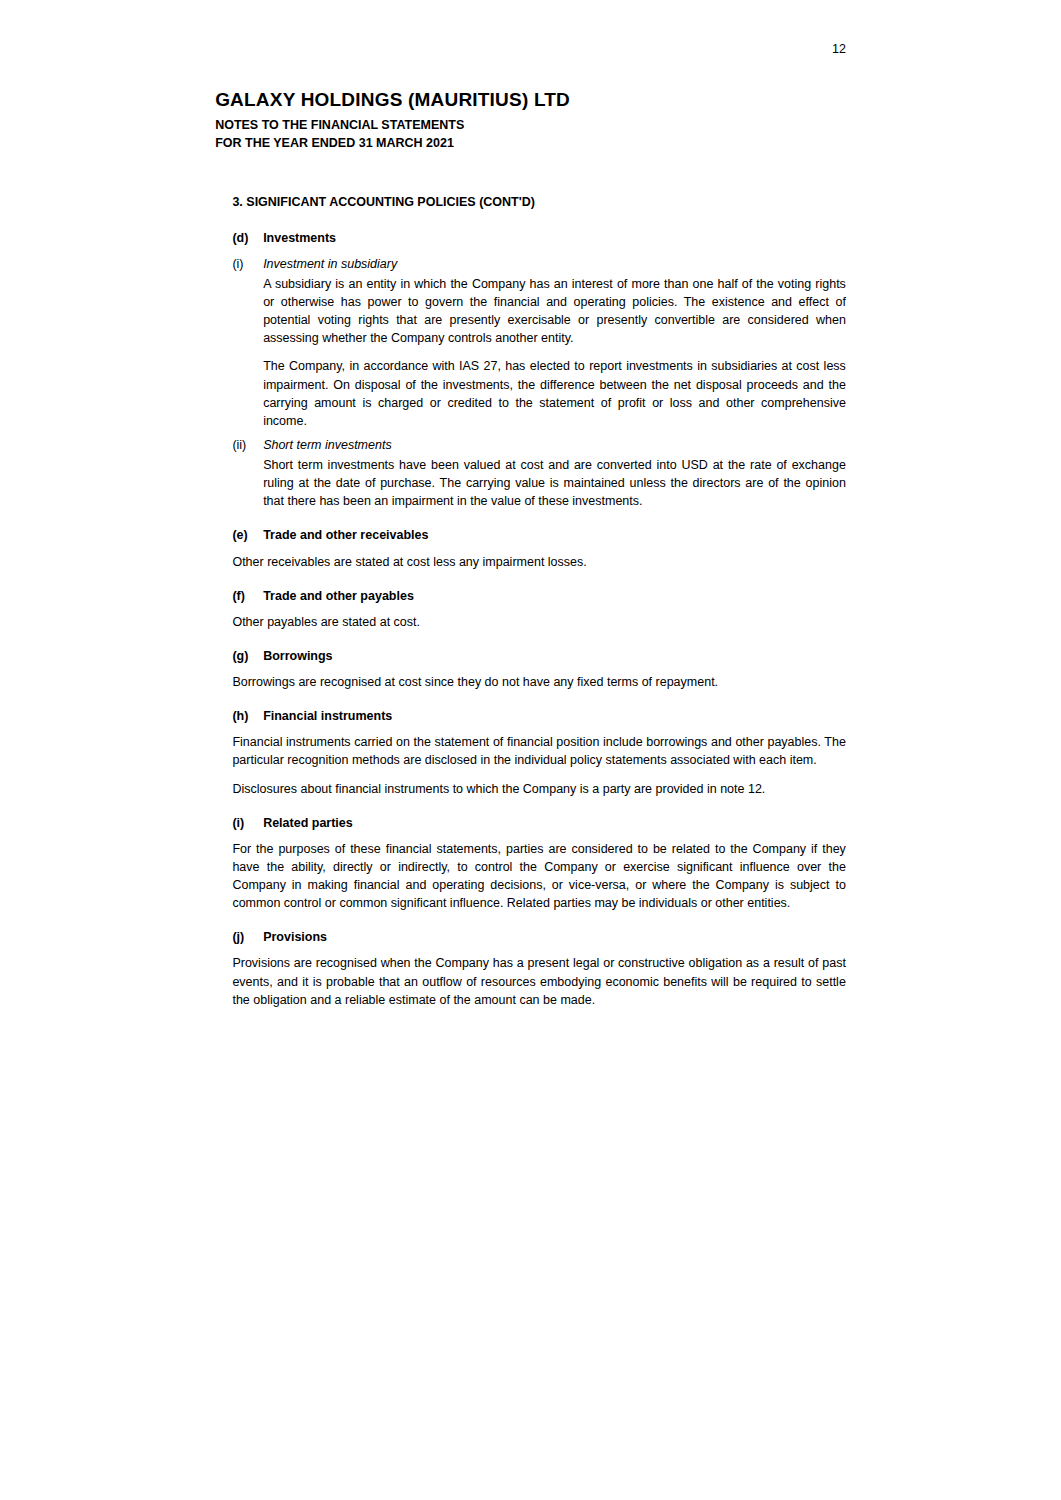12
GALAXY HOLDINGS (MAURITIUS) LTD
NOTES TO THE FINANCIAL STATEMENTS
FOR THE YEAR ENDED 31 MARCH 2021
3. SIGNIFICANT ACCOUNTING POLICIES (CONT'D)
(d) Investments
(i) Investment in subsidiary
A subsidiary is an entity in which the Company has an interest of more than one half of the voting rights or otherwise has power to govern the financial and operating policies. The existence and effect of potential voting rights that are presently exercisable or presently convertible are considered when assessing whether the Company controls another entity.
The Company, in accordance with IAS 27, has elected to report investments in subsidiaries at cost less impairment. On disposal of the investments, the difference between the net disposal proceeds and the carrying amount is charged or credited to the statement of profit or loss and other comprehensive income.
(ii) Short term investments
Short term investments have been valued at cost and are converted into USD at the rate of exchange ruling at the date of purchase. The carrying value is maintained unless the directors are of the opinion that there has been an impairment in the value of these investments.
(e) Trade and other receivables
Other receivables are stated at cost less any impairment losses.
(f) Trade and other payables
Other payables are stated at cost.
(g) Borrowings
Borrowings are recognised at cost since they do not have any fixed terms of repayment.
(h) Financial instruments
Financial instruments carried on the statement of financial position include borrowings and other payables. The particular recognition methods are disclosed in the individual policy statements associated with each item.
Disclosures about financial instruments to which the Company is a party are provided in note 12.
(i) Related parties
For the purposes of these financial statements, parties are considered to be related to the Company if they have the ability, directly or indirectly, to control the Company or exercise significant influence over the Company in making financial and operating decisions, or vice-versa, or where the Company is subject to common control or common significant influence. Related parties may be individuals or other entities.
(j) Provisions
Provisions are recognised when the Company has a present legal or constructive obligation as a result of past events, and it is probable that an outflow of resources embodying economic benefits will be required to settle the obligation and a reliable estimate of the amount can be made.